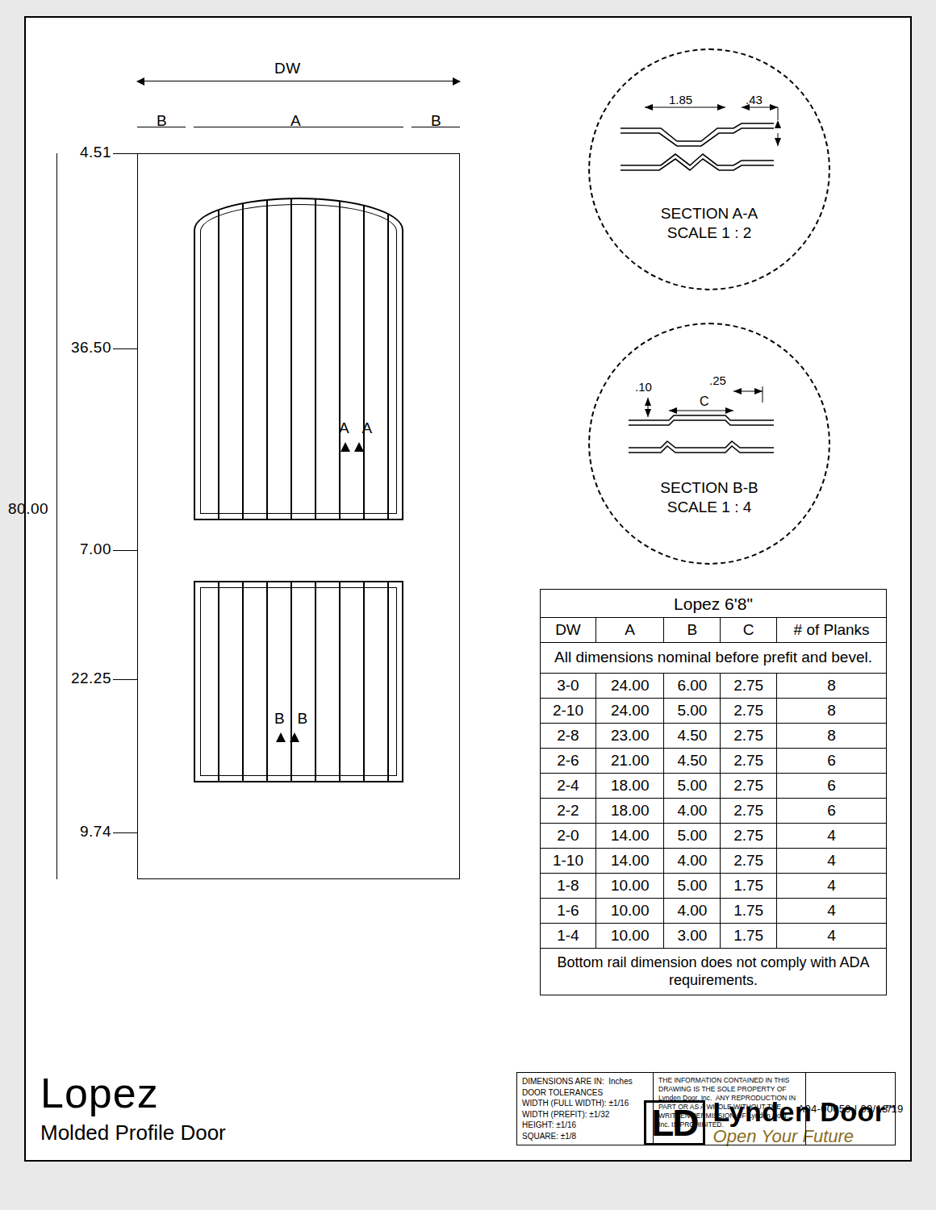80.00
4.51
36.50
7.00
22.25
9.74
DW
B
A
B
A A
B B
1.85 .43
SECTION A-A
SCALE 1 : 2
.10 .25 C
SECTION B-B
SCALE 1 : 4
Lopez 6'8"
| All dimensions nominal before prefit and bevel. |
| DW | A | B | C | # of Planks |
| 3-0 | 24.00 | 6.00 | 2.75 | 8 |
| 2-10 | 24.00 | 5.00 | 2.75 | 8 |
| 2-8 | 23.00 | 4.50 | 2.75 | 8 |
| 2-6 | 21.00 | 4.50 | 2.75 | 6 |
| 2-4 | 18.00 | 5.00 | 2.75 | 6 |
| 2-2 | 18.00 | 4.00 | 2.75 | 6 |
| 2-0 | 14.00 | 5.00 | 2.75 | 4 |
| 1-10 | 14.00 | 4.00 | 2.75 | 4 |
| 1-8 | 10.00 | 5.00 | 1.75 | 4 |
| 1-6 | 10.00 | 4.00 | 1.75 | 4 |
| 1-4 | 10.00 | 3.00 | 1.75 | 4 |
| Bottom rail dimension does not comply with ADA requirements. |
Lopez
Molded Profile Door
LD
Lynden Door™
Open Your Future
DIMENSIONS ARE IN: Inches
DOOR TOLERANCES
WIDTH (FULL WIDTH): ±1/16
WIDTH (PREFIT): ±1/32
HEIGHT: ±1/16
SQUARE: ±1/8
THE INFORMATION CONTAINED IN THIS DRAWING IS THE SOLE PROPERTY OF Lynden Door, Inc. ANY REPRODUCTION IN PART OR AS A WHOLE WITHOUT THE WRITTEN PERMISSION OF Lynden Door, Inc. IS PROHIBITED.
A04-00059|09/13/19